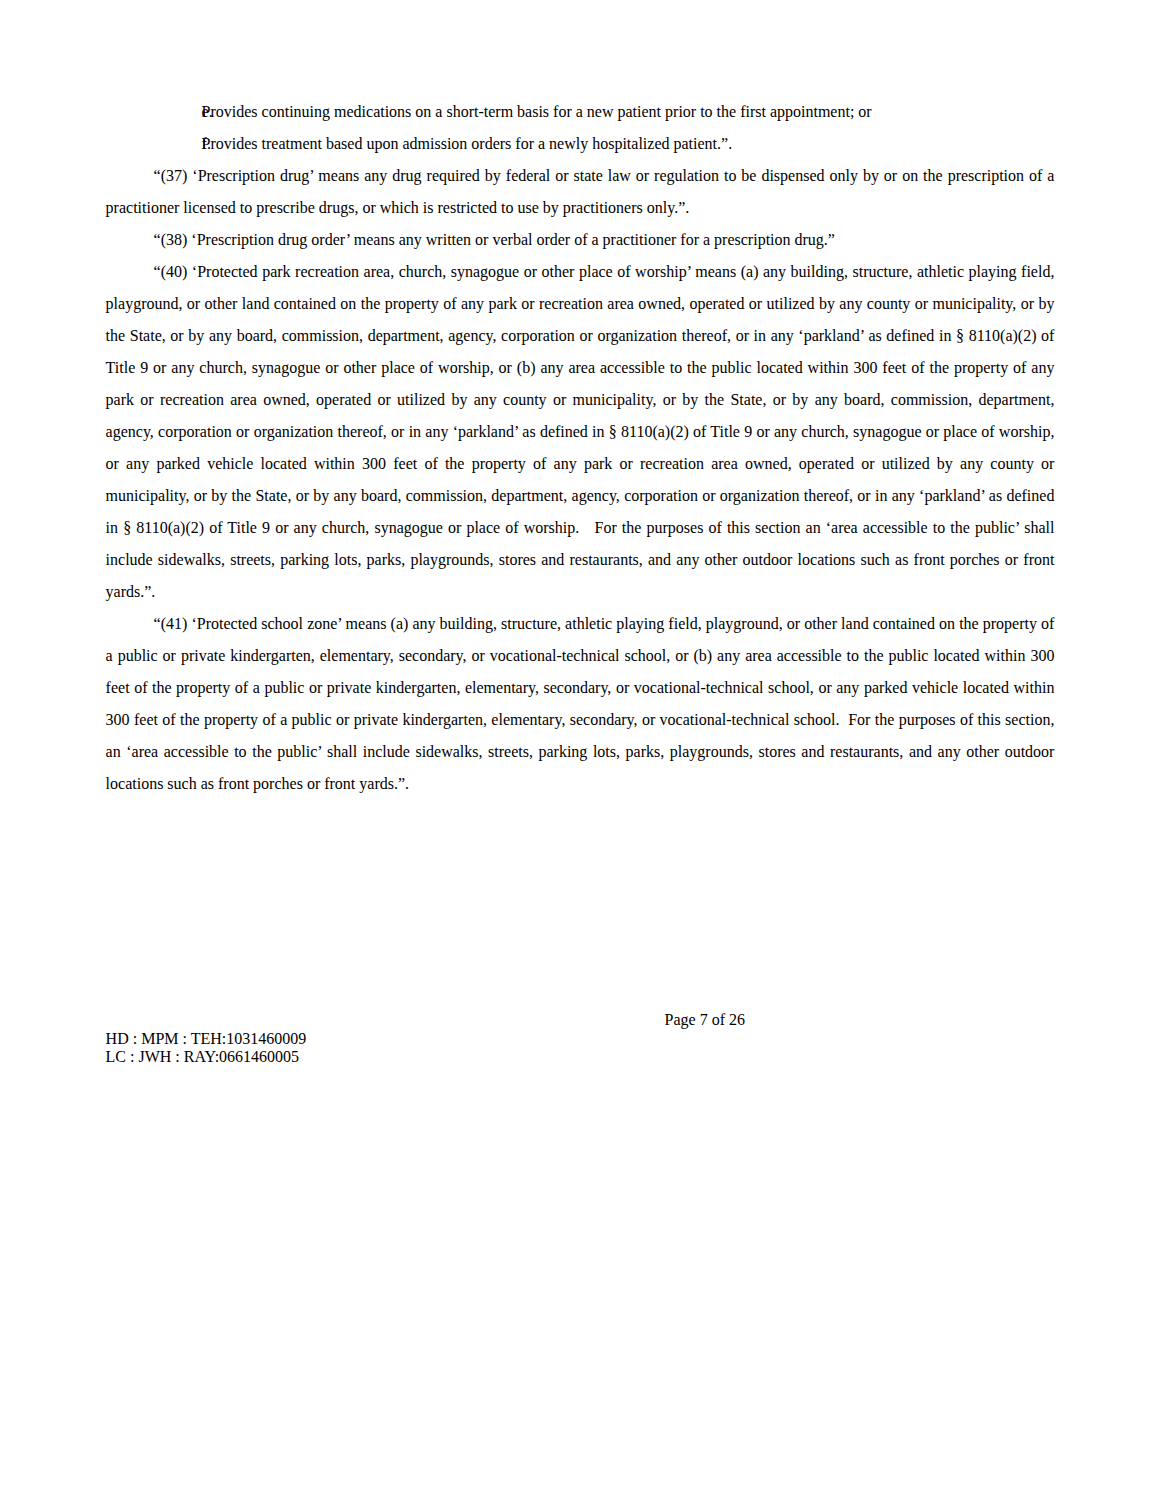e. Provides continuing medications on a short-term basis for a new patient prior to the first appointment; or
f. Provides treatment based upon admission orders for a newly hospitalized patient.”.
“(37) ‘Prescription drug’ means any drug required by federal or state law or regulation to be dispensed only by or on the prescription of a practitioner licensed to prescribe drugs, or which is restricted to use by practitioners only.”.
“(38) ‘Prescription drug order’ means any written or verbal order of a practitioner for a prescription drug.”
“(40) ‘Protected park recreation area, church, synagogue or other place of worship’ means (a) any building, structure, athletic playing field, playground, or other land contained on the property of any park or recreation area owned, operated or utilized by any county or municipality, or by the State, or by any board, commission, department, agency, corporation or organization thereof, or in any ‘parkland’ as defined in § 8110(a)(2) of Title 9 or any church, synagogue or other place of worship, or (b) any area accessible to the public located within 300 feet of the property of any park or recreation area owned, operated or utilized by any county or municipality, or by the State, or by any board, commission, department, agency, corporation or organization thereof, or in any ‘parkland’ as defined in § 8110(a)(2) of Title 9 or any church, synagogue or place of worship, or any parked vehicle located within 300 feet of the property of any park or recreation area owned, operated or utilized by any county or municipality, or by the State, or by any board, commission, department, agency, corporation or organization thereof, or in any ‘parkland’ as defined in § 8110(a)(2) of Title 9 or any church, synagogue or place of worship. For the purposes of this section an ‘area accessible to the public’ shall include sidewalks, streets, parking lots, parks, playgrounds, stores and restaurants, and any other outdoor locations such as front porches or front yards.”.
“(41) ‘Protected school zone’ means (a) any building, structure, athletic playing field, playground, or other land contained on the property of a public or private kindergarten, elementary, secondary, or vocational-technical school, or (b) any area accessible to the public located within 300 feet of the property of a public or private kindergarten, elementary, secondary, or vocational-technical school, or any parked vehicle located within 300 feet of the property of a public or private kindergarten, elementary, secondary, or vocational-technical school. For the purposes of this section, an ‘area accessible to the public’ shall include sidewalks, streets, parking lots, parks, playgrounds, stores and restaurants, and any other outdoor locations such as front porches or front yards.”.
Page 7 of 26
HD : MPM : TEH:1031460009
LC : JWH : RAY:0661460005